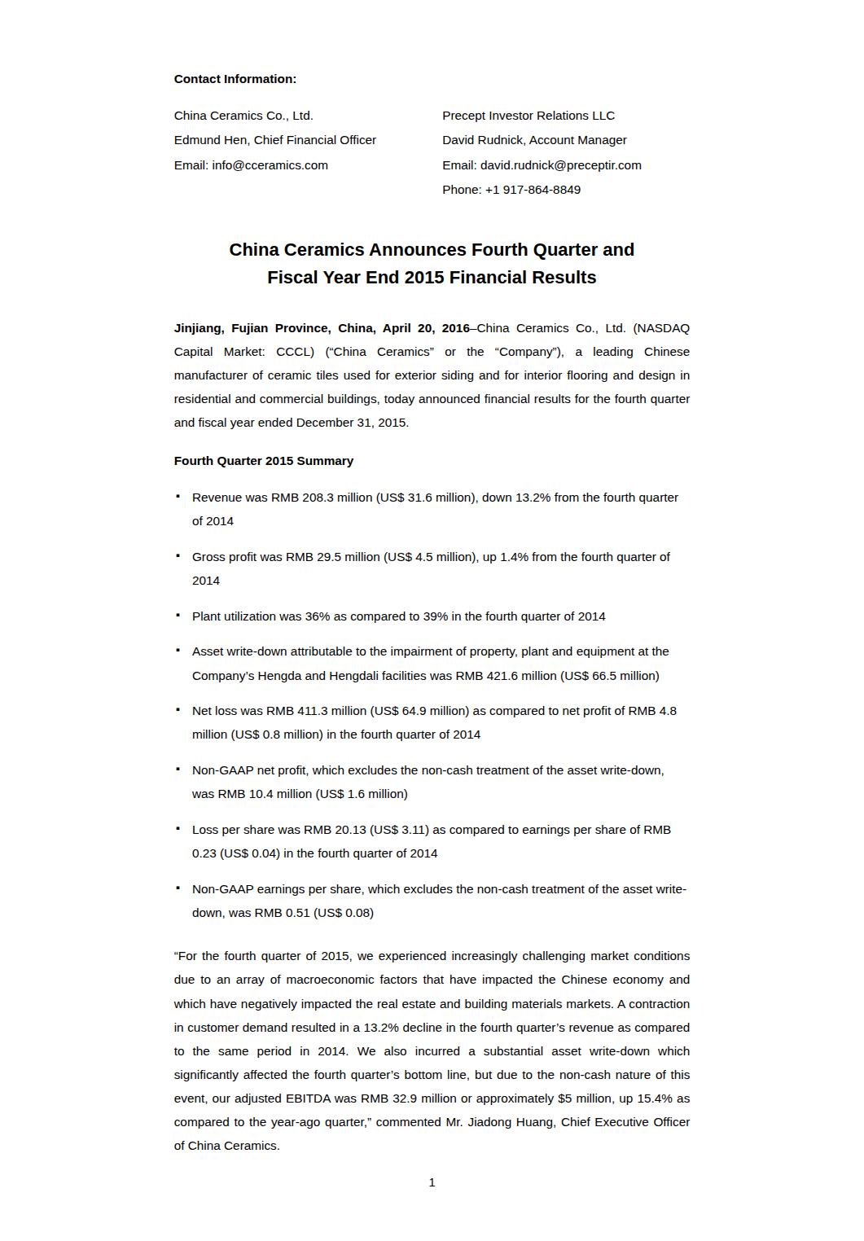Contact Information:
| China Ceramics Co., Ltd. | Precept Investor Relations LLC |
| Edmund Hen, Chief Financial Officer | David Rudnick, Account Manager |
| Email: info@cceramics.com | Email: david.rudnick@preceptir.com |
| | Phone: +1 917-864-8849 |
China Ceramics Announces Fourth Quarter and
Fiscal Year End 2015 Financial Results
Jinjiang, Fujian Province, China, April 20, 2016–China Ceramics Co., Ltd. (NASDAQ Capital Market: CCCL) (“China Ceramics” or the “Company”), a leading Chinese manufacturer of ceramic tiles used for exterior siding and for interior flooring and design in residential and commercial buildings, today announced financial results for the fourth quarter and fiscal year ended December 31, 2015.
Fourth Quarter 2015 Summary
Revenue was RMB 208.3 million (US$ 31.6 million), down 13.2% from the fourth quarter of 2014
Gross profit was RMB 29.5 million (US$ 4.5 million), up 1.4% from the fourth quarter of 2014
Plant utilization was 36% as compared to 39% in the fourth quarter of 2014
Asset write-down attributable to the impairment of property, plant and equipment at the Company’s Hengda and Hengdali facilities was RMB 421.6 million (US$ 66.5 million)
Net loss was RMB 411.3 million (US$ 64.9 million) as compared to net profit of RMB 4.8 million (US$ 0.8 million) in the fourth quarter of 2014
Non-GAAP net profit, which excludes the non-cash treatment of the asset write-down, was RMB 10.4 million (US$ 1.6 million)
Loss per share was RMB 20.13 (US$ 3.11) as compared to earnings per share of RMB 0.23 (US$ 0.04) in the fourth quarter of 2014
Non-GAAP earnings per share, which excludes the non-cash treatment of the asset write-down, was RMB 0.51 (US$ 0.08)
“For the fourth quarter of 2015, we experienced increasingly challenging market conditions due to an array of macroeconomic factors that have impacted the Chinese economy and which have negatively impacted the real estate and building materials markets. A contraction in customer demand resulted in a 13.2% decline in the fourth quarter’s revenue as compared to the same period in 2014. We also incurred a substantial asset write-down which significantly affected the fourth quarter’s bottom line, but due to the non-cash nature of this event, our adjusted EBITDA was RMB 32.9 million or approximately $5 million, up 15.4% as compared to the year-ago quarter,” commented Mr. Jiadong Huang, Chief Executive Officer of China Ceramics.
1